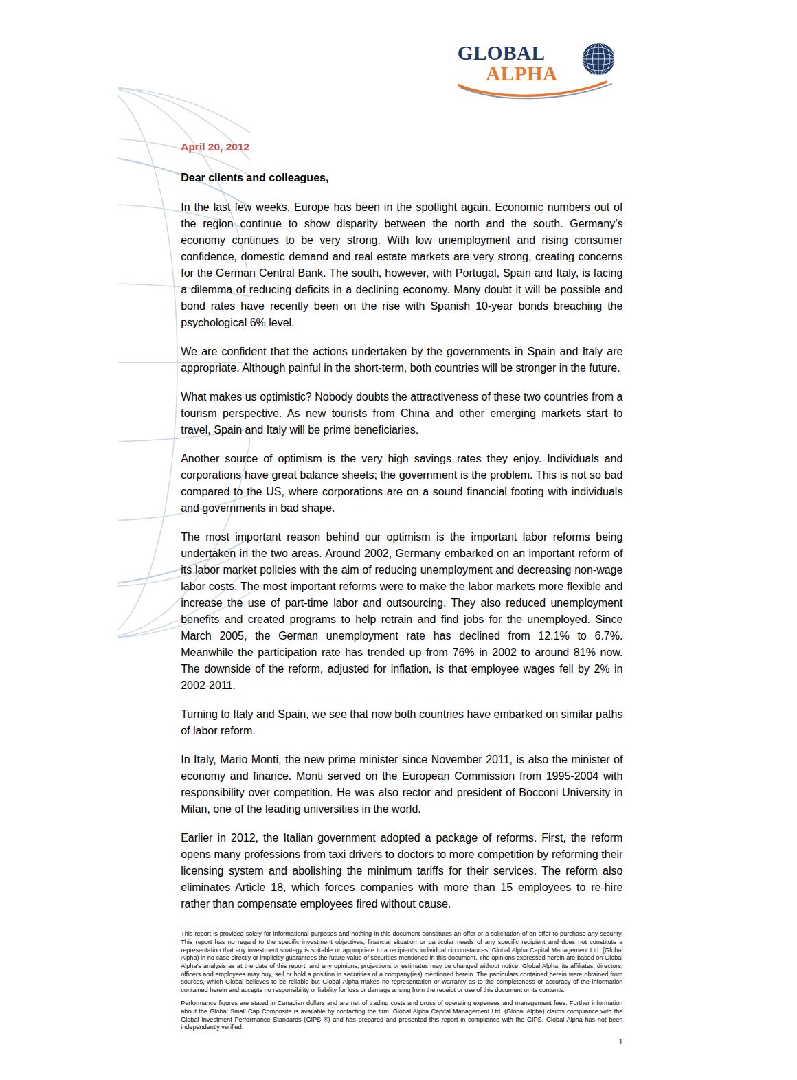GLOBAL ALPHA
April 20, 2012
Dear clients and colleagues,
In the last few weeks, Europe has been in the spotlight again. Economic numbers out of the region continue to show disparity between the north and the south. Germany’s economy continues to be very strong. With low unemployment and rising consumer confidence, domestic demand and real estate markets are very strong, creating concerns for the German Central Bank. The south, however, with Portugal, Spain and Italy, is facing a dilemma of reducing deficits in a declining economy. Many doubt it will be possible and bond rates have recently been on the rise with Spanish 10-year bonds breaching the psychological 6% level.
We are confident that the actions undertaken by the governments in Spain and Italy are appropriate. Although painful in the short-term, both countries will be stronger in the future.
What makes us optimistic? Nobody doubts the attractiveness of these two countries from a tourism perspective. As new tourists from China and other emerging markets start to travel, Spain and Italy will be prime beneficiaries.
Another source of optimism is the very high savings rates they enjoy. Individuals and corporations have great balance sheets; the government is the problem. This is not so bad compared to the US, where corporations are on a sound financial footing with individuals and governments in bad shape.
The most important reason behind our optimism is the important labor reforms being undertaken in the two areas. Around 2002, Germany embarked on an important reform of its labor market policies with the aim of reducing unemployment and decreasing non-wage labor costs. The most important reforms were to make the labor markets more flexible and increase the use of part-time labor and outsourcing. They also reduced unemployment benefits and created programs to help retrain and find jobs for the unemployed. Since March 2005, the German unemployment rate has declined from 12.1% to 6.7%. Meanwhile the participation rate has trended up from 76% in 2002 to around 81% now. The downside of the reform, adjusted for inflation, is that employee wages fell by 2% in 2002-2011.
Turning to Italy and Spain, we see that now both countries have embarked on similar paths of labor reform.
In Italy, Mario Monti, the new prime minister since November 2011, is also the minister of economy and finance. Monti served on the European Commission from 1995-2004 with responsibility over competition. He was also rector and president of Bocconi University in Milan, one of the leading universities in the world.
Earlier in 2012, the Italian government adopted a package of reforms. First, the reform opens many professions from taxi drivers to doctors to more competition by reforming their licensing system and abolishing the minimum tariffs for their services. The reform also eliminates Article 18, which forces companies with more than 15 employees to re-hire rather than compensate employees fired without cause.
This report is provided solely for informational purposes and nothing in this document constitutes an offer or a solicitation of an offer to purchase any security. This report has no regard to the specific investment objectives, financial situation or particular needs of any specific recipient and does not constitute a representation that any investment strategy is suitable or appropriate to a recipient’s individual circumstances. Global Alpha Capital Management Ltd. (Global Alpha) in no case directly or implicitly guarantees the future value of securities mentioned in this document. The opinions expressed herein are based on Global Alpha’s analysis as at the date of this report, and any opinions, projections or estimates may be changed without notice. Global Alpha, its affiliates, directors, officers and employees may buy, sell or hold a position in securities of a company(ies) mentioned herein. The particulars contained herein were obtained from sources, which Global believes to be reliable but Global Alpha makes no representation or warranty as to the completeness or accuracy of the information contained herein and accepts no responsibility or liability for loss or damage arising from the receipt or use of this document or its contents.
Performance figures are stated in Canadian dollars and are net of trading costs and gross of operating expenses and management fees. Further information about the Global Small Cap Composite is available by contacting the firm. Global Alpha Capital Management Ltd. (Global Alpha) claims compliance with the Global Investment Performance Standards (GIPS ®) and has prepared and presented this report in compliance with the GIPS. Global Alpha has not been independently verified.
1